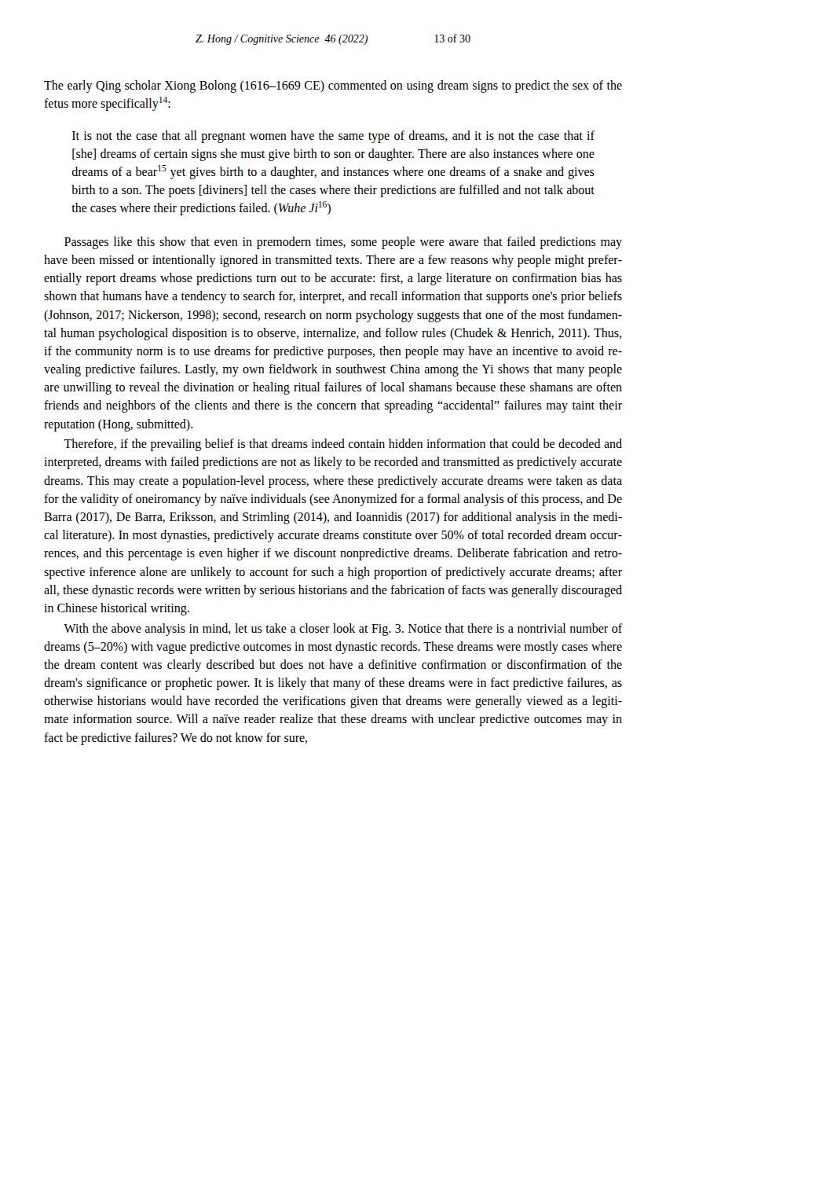Z. Hong / Cognitive Science 46 (2022) 13 of 30
The early Qing scholar Xiong Bolong (1616–1669 CE) commented on using dream signs to predict the sex of the fetus more specifically14:
It is not the case that all pregnant women have the same type of dreams, and it is not the case that if [she] dreams of certain signs she must give birth to son or daughter. There are also instances where one dreams of a bear15 yet gives birth to a daughter, and instances where one dreams of a snake and gives birth to a son. The poets [diviners] tell the cases where their predictions are fulfilled and not talk about the cases where their predictions failed. (Wuhe Ji16)
Passages like this show that even in premodern times, some people were aware that failed predictions may have been missed or intentionally ignored in transmitted texts. There are a few reasons why people might preferentially report dreams whose predictions turn out to be accurate: first, a large literature on confirmation bias has shown that humans have a tendency to search for, interpret, and recall information that supports one's prior beliefs (Johnson, 2017; Nickerson, 1998); second, research on norm psychology suggests that one of the most fundamental human psychological disposition is to observe, internalize, and follow rules (Chudek & Henrich, 2011). Thus, if the community norm is to use dreams for predictive purposes, then people may have an incentive to avoid revealing predictive failures. Lastly, my own fieldwork in southwest China among the Yi shows that many people are unwilling to reveal the divination or healing ritual failures of local shamans because these shamans are often friends and neighbors of the clients and there is the concern that spreading “accidental” failures may taint their reputation (Hong, submitted).
Therefore, if the prevailing belief is that dreams indeed contain hidden information that could be decoded and interpreted, dreams with failed predictions are not as likely to be recorded and transmitted as predictively accurate dreams. This may create a population-level process, where these predictively accurate dreams were taken as data for the validity of oneiromancy by naïve individuals (see Anonymized for a formal analysis of this process, and De Barra (2017), De Barra, Eriksson, and Strimling (2014), and Ioannidis (2017) for additional analysis in the medical literature). In most dynasties, predictively accurate dreams constitute over 50% of total recorded dream occurrences, and this percentage is even higher if we discount nonpredictive dreams. Deliberate fabrication and retrospective inference alone are unlikely to account for such a high proportion of predictively accurate dreams; after all, these dynastic records were written by serious historians and the fabrication of facts was generally discouraged in Chinese historical writing.
With the above analysis in mind, let us take a closer look at Fig. 3. Notice that there is a nontrivial number of dreams (5–20%) with vague predictive outcomes in most dynastic records. These dreams were mostly cases where the dream content was clearly described but does not have a definitive confirmation or disconfirmation of the dream's significance or prophetic power. It is likely that many of these dreams were in fact predictive failures, as otherwise historians would have recorded the verifications given that dreams were generally viewed as a legitimate information source. Will a naïve reader realize that these dreams with unclear predictive outcomes may in fact be predictive failures? We do not know for sure,